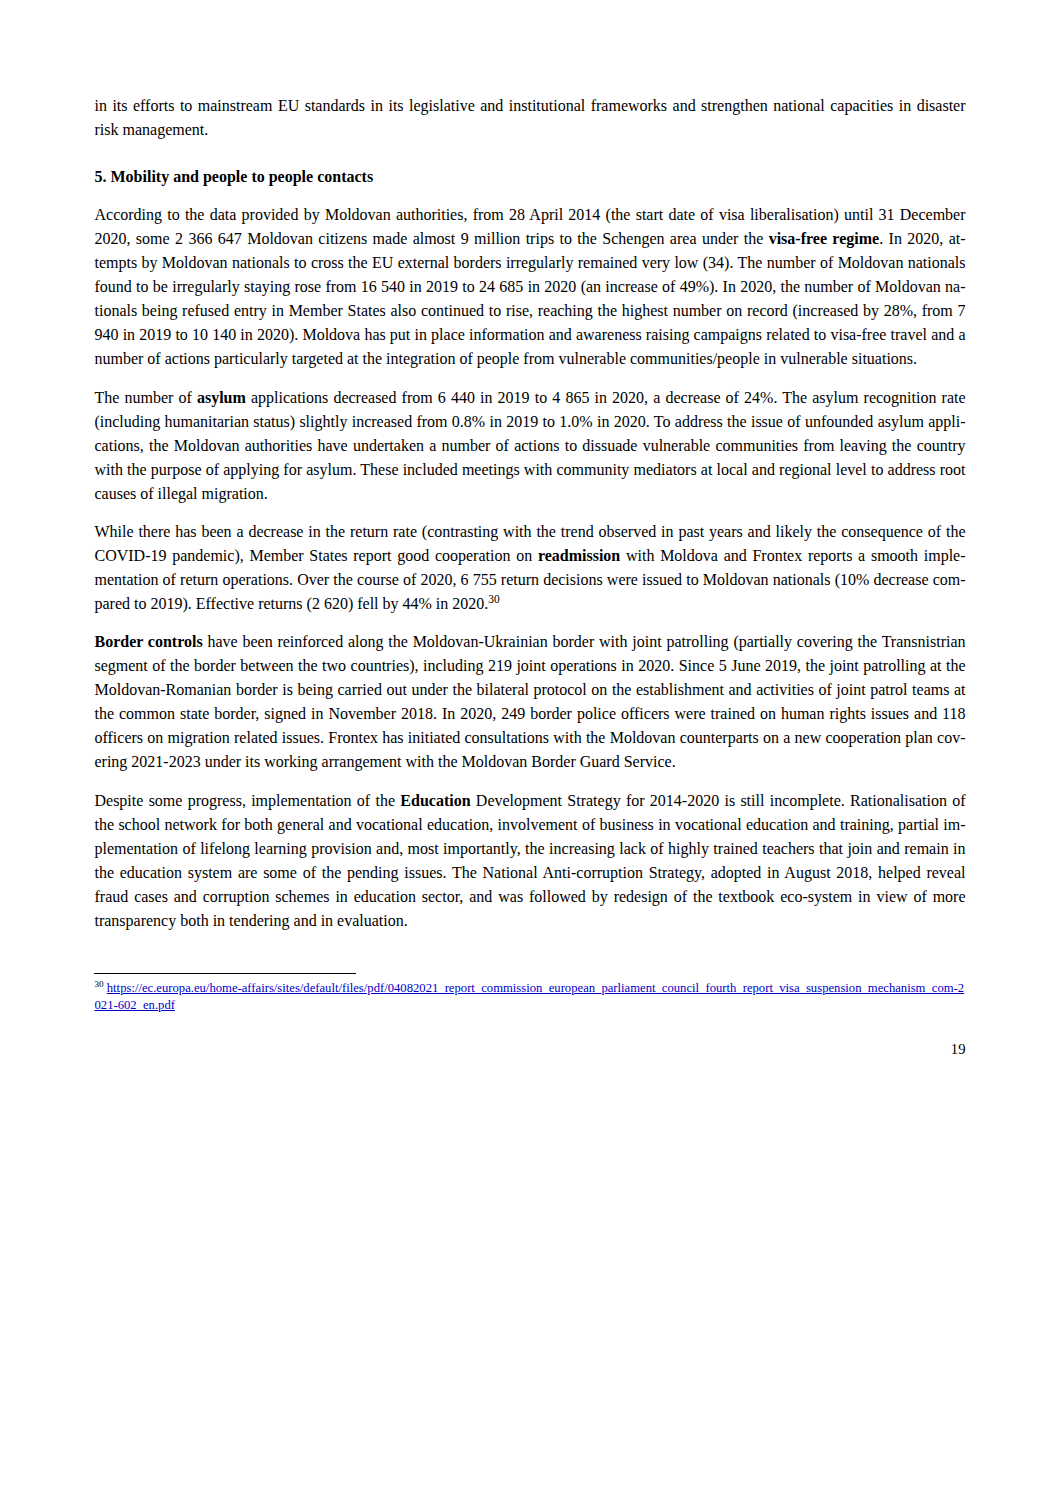in its efforts to mainstream EU standards in its legislative and institutional frameworks and strengthen national capacities in disaster risk management.
5. Mobility and people to people contacts
According to the data provided by Moldovan authorities, from 28 April 2014 (the start date of visa liberalisation) until 31 December 2020, some 2 366 647 Moldovan citizens made almost 9 million trips to the Schengen area under the visa-free regime. In 2020, attempts by Moldovan nationals to cross the EU external borders irregularly remained very low (34). The number of Moldovan nationals found to be irregularly staying rose from 16 540 in 2019 to 24 685 in 2020 (an increase of 49%). In 2020, the number of Moldovan nationals being refused entry in Member States also continued to rise, reaching the highest number on record (increased by 28%, from 7 940 in 2019 to 10 140 in 2020). Moldova has put in place information and awareness raising campaigns related to visa-free travel and a number of actions particularly targeted at the integration of people from vulnerable communities/people in vulnerable situations.
The number of asylum applications decreased from 6 440 in 2019 to 4 865 in 2020, a decrease of 24%. The asylum recognition rate (including humanitarian status) slightly increased from 0.8% in 2019 to 1.0% in 2020. To address the issue of unfounded asylum applications, the Moldovan authorities have undertaken a number of actions to dissuade vulnerable communities from leaving the country with the purpose of applying for asylum. These included meetings with community mediators at local and regional level to address root causes of illegal migration.
While there has been a decrease in the return rate (contrasting with the trend observed in past years and likely the consequence of the COVID-19 pandemic), Member States report good cooperation on readmission with Moldova and Frontex reports a smooth implementation of return operations. Over the course of 2020, 6 755 return decisions were issued to Moldovan nationals (10% decrease compared to 2019). Effective returns (2 620) fell by 44% in 2020.30
Border controls have been reinforced along the Moldovan-Ukrainian border with joint patrolling (partially covering the Transnistrian segment of the border between the two countries), including 219 joint operations in 2020. Since 5 June 2019, the joint patrolling at the Moldovan-Romanian border is being carried out under the bilateral protocol on the establishment and activities of joint patrol teams at the common state border, signed in November 2018. In 2020, 249 border police officers were trained on human rights issues and 118 officers on migration related issues. Frontex has initiated consultations with the Moldovan counterparts on a new cooperation plan covering 2021-2023 under its working arrangement with the Moldovan Border Guard Service.
Despite some progress, implementation of the Education Development Strategy for 2014-2020 is still incomplete. Rationalisation of the school network for both general and vocational education, involvement of business in vocational education and training, partial implementation of lifelong learning provision and, most importantly, the increasing lack of highly trained teachers that join and remain in the education system are some of the pending issues. The National Anti-corruption Strategy, adopted in August 2018, helped reveal fraud cases and corruption schemes in education sector, and was followed by redesign of the textbook eco-system in view of more transparency both in tendering and in evaluation.
30 https://ec.europa.eu/home-affairs/sites/default/files/pdf/04082021_report_commission_european_parliament_council_fourth_report_visa_suspension_mechanism_com-2021-602_en.pdf
19